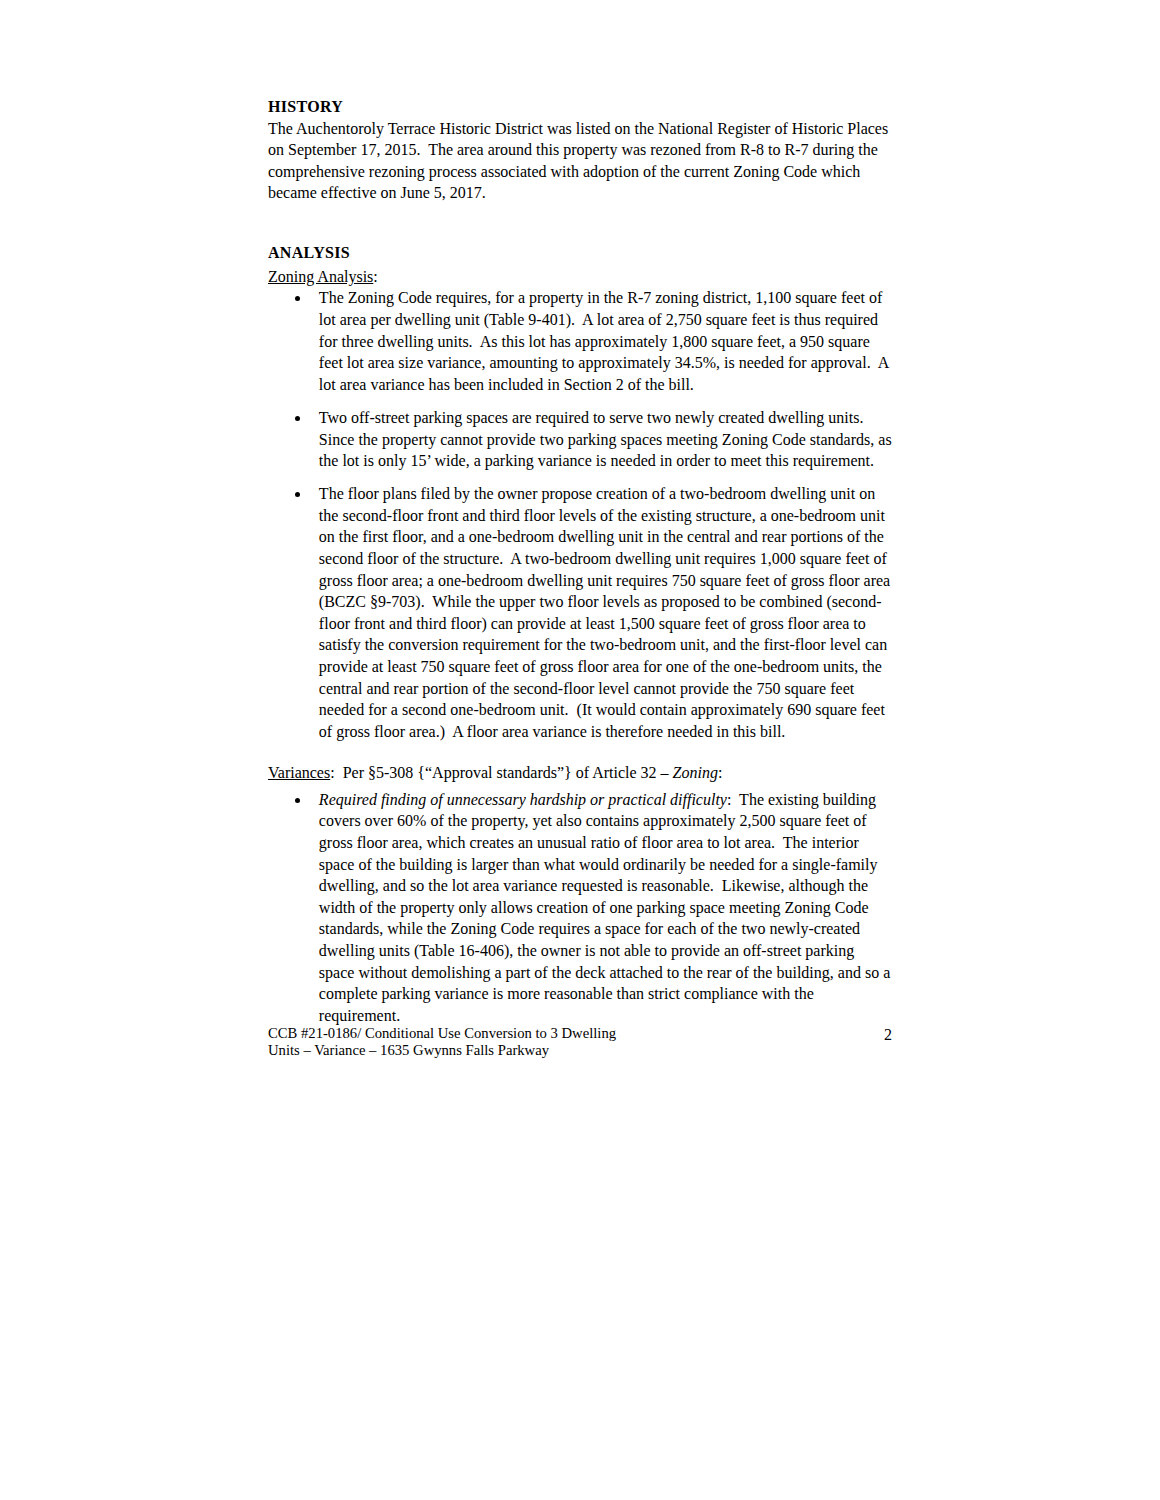HISTORY
The Auchentoroly Terrace Historic District was listed on the National Register of Historic Places on September 17, 2015. The area around this property was rezoned from R-8 to R-7 during the comprehensive rezoning process associated with adoption of the current Zoning Code which became effective on June 5, 2017.
ANALYSIS
Zoning Analysis:
The Zoning Code requires, for a property in the R-7 zoning district, 1,100 square feet of lot area per dwelling unit (Table 9-401). A lot area of 2,750 square feet is thus required for three dwelling units. As this lot has approximately 1,800 square feet, a 950 square feet lot area size variance, amounting to approximately 34.5%, is needed for approval. A lot area variance has been included in Section 2 of the bill.
Two off-street parking spaces are required to serve two newly created dwelling units. Since the property cannot provide two parking spaces meeting Zoning Code standards, as the lot is only 15’ wide, a parking variance is needed in order to meet this requirement.
The floor plans filed by the owner propose creation of a two-bedroom dwelling unit on the second-floor front and third floor levels of the existing structure, a one-bedroom unit on the first floor, and a one-bedroom dwelling unit in the central and rear portions of the second floor of the structure. A two-bedroom dwelling unit requires 1,000 square feet of gross floor area; a one-bedroom dwelling unit requires 750 square feet of gross floor area (BCZC §9-703). While the upper two floor levels as proposed to be combined (second-floor front and third floor) can provide at least 1,500 square feet of gross floor area to satisfy the conversion requirement for the two-bedroom unit, and the first-floor level can provide at least 750 square feet of gross floor area for one of the one-bedroom units, the central and rear portion of the second-floor level cannot provide the 750 square feet needed for a second one-bedroom unit. (It would contain approximately 690 square feet of gross floor area.) A floor area variance is therefore needed in this bill.
Variances: Per §5-308 {“Approval standards”} of Article 32 – Zoning:
Required finding of unnecessary hardship or practical difficulty: The existing building covers over 60% of the property, yet also contains approximately 2,500 square feet of gross floor area, which creates an unusual ratio of floor area to lot area. The interior space of the building is larger than what would ordinarily be needed for a single-family dwelling, and so the lot area variance requested is reasonable. Likewise, although the width of the property only allows creation of one parking space meeting Zoning Code standards, while the Zoning Code requires a space for each of the two newly-created dwelling units (Table 16-406), the owner is not able to provide an off-street parking space without demolishing a part of the deck attached to the rear of the building, and so a complete parking variance is more reasonable than strict compliance with the requirement.
| CCB #21-0186/ Conditional Use Conversion to 3 Dwelling Units – Variance – 1635 Gwynns Falls Parkway | 2 |